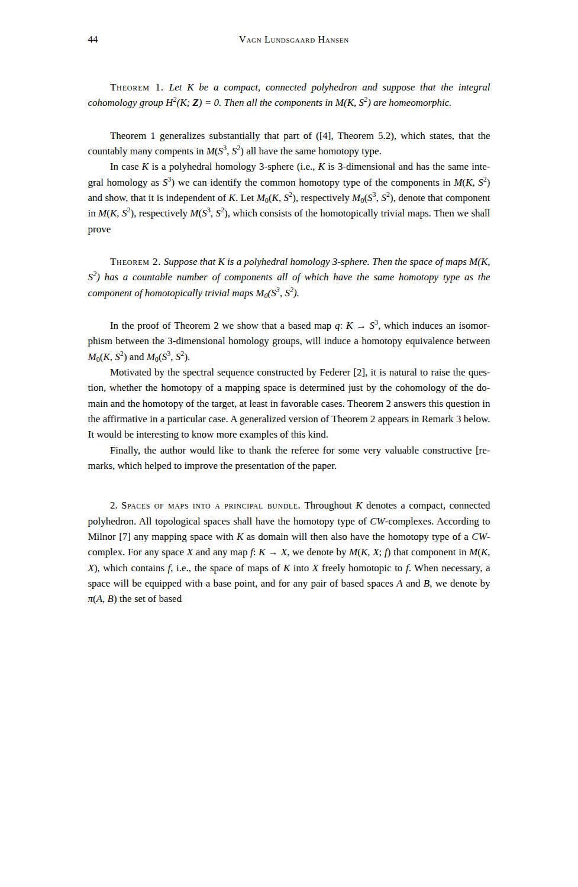44 Vagn Lundsgaard Hansen
Theorem 1. Let K be a compact, connected polyhedron and suppose that the integral cohomology group H2(K; Z) = 0. Then all the components in M(K, S2) are homeomorphic.
Theorem 1 generalizes substantially that part of ([4], Theorem 5.2), which states, that the countably many compents in M(S3, S2) all have the same homotopy type.
In case K is a polyhedral homology 3-sphere (i.e., K is 3-dimensional and has the same integral homology as S3) we can identify the common homotopy type of the components in M(K, S2) and show, that it is independent of K. Let M0(K, S2), respectively M0(S3, S2), denote that component in M(K, S2), respectively M(S3, S2), which consists of the homotopically trivial maps. Then we shall prove
Theorem 2. Suppose that K is a polyhedral homology 3-sphere. Then the space of maps M(K, S2) has a countable number of components all of which have the same homotopy type as the component of homotopically trivial maps M0(S3, S2).
In the proof of Theorem 2 we show that a based map q: K → S3, which induces an isomorphism between the 3-dimensional homology groups, will induce a homotopy equivalence between M0(K, S2) and M0(S3, S2).
Motivated by the spectral sequence constructed by Federer [2], it is natural to raise the question, whether the homotopy of a mapping space is determined just by the cohomology of the domain and the homotopy of the target, at least in favorable cases. Theorem 2 answers this question in the affirmative in a particular case. A generalized version of Theorem 2 appears in Remark 3 below. It would be interesting to know more examples of this kind.
Finally, the author would like to thank the referee for some very valuable constructive [remarks, which helped to improve the presentation of the paper.
2. Spaces of maps into a principal bundle. Throughout K denotes a compact, connected polyhedron. All topological spaces shall have the homotopy type of CW-complexes. According to Milnor [7] any mapping space with K as domain will then also have the homotopy type of a CW-complex. For any space X and any map f: K → X, we denote by M(K, X; f) that component in M(K, X), which contains f, i.e., the space of maps of K into X freely homotopic to f. When necessary, a space will be equipped with a base point, and for any pair of based spaces A and B, we denote by π(A, B) the set of based